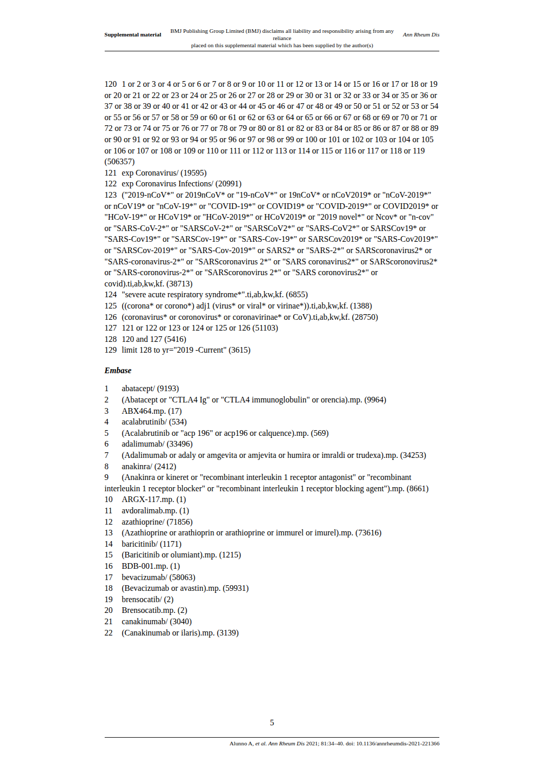Supplemental material
BMJ Publishing Group Limited (BMJ) disclaims all liability and responsibility arising from any reliance
placed on this supplemental material which has been supplied by the author(s)
Ann Rheum Dis
1201 or 2 or 3 or 4 or 5 or 6 or 7 or 8 or 9 or 10 or 11 or 12 or 13 or 14 or 15 or 16 or 17 or 18 or 19 or 20 or 21 or 22 or 23 or 24 or 25 or 26 or 27 or 28 or 29 or 30 or 31 or 32 or 33 or 34 or 35 or 36 or 37 or 38 or 39 or 40 or 41 or 42 or 43 or 44 or 45 or 46 or 47 or 48 or 49 or 50 or 51 or 52 or 53 or 54 or 55 or 56 or 57 or 58 or 59 or 60 or 61 or 62 or 63 or 64 or 65 or 66 or 67 or 68 or 69 or 70 or 71 or 72 or 73 or 74 or 75 or 76 or 77 or 78 or 79 or 80 or 81 or 82 or 83 or 84 or 85 or 86 or 87 or 88 or 89 or 90 or 91 or 92 or 93 or 94 or 95 or 96 or 97 or 98 or 99 or 100 or 101 or 102 or 103 or 104 or 105 or 106 or 107 or 108 or 109 or 110 or 111 or 112 or 113 or 114 or 115 or 116 or 117 or 118 or 119 (506357)
121 exp Coronavirus/ (19595)
122 exp Coronavirus Infections/ (20991)
123("2019-nCoV*" or 2019nCoV* or "19-nCoV*" or 19nCoV* or nCoV2019* or "nCoV-2019*" or nCoV19* or "nCoV-19*" or "COVID-19*" or COVID19* or "COVID-2019*" or COVID2019* or "HCoV-19*" or HCoV19* or "HCoV-2019*" or HCoV2019* or "2019 novel*" or Ncov* or "n-cov" or "SARS-CoV-2*" or "SARSCoV-2*" or "SARSCoV2*" or "SARS-CoV2*" or SARSCov19* or "SARS-Cov19*" or "SARSCov-19*" or "SARS-Cov-19*" or SARSCov2019* or "SARS-Cov2019*" or "SARSCov-2019*" or "SARS-Cov-2019*" or SARS2* or "SARS-2*" or SARScoronavirus2* or "SARS-coronavirus-2*" or "SARScoronavirus 2*" or "SARS coronavirus2*" or SARScoronovirus2* or "SARS-coronovirus-2*" or "SARScoronovirus 2*" or "SARS coronovirus2*" or covid).ti,ab,kw,kf. (38713)
124"severe acute respiratory syndrome*".ti,ab,kw,kf. (6855)
125((corona* or corono*) adj1 (virus* or viral* or virinae*)).ti,ab,kw,kf. (1388)
126(coronavirus* or coronovirus* or coronavirinae* or CoV).ti,ab,kw,kf. (28750)
127121 or 122 or 123 or 124 or 125 or 126 (51103)
128120 and 127 (5416)
129 limit 128 to yr="2019 -Current" (3615)
Embase
1 abatacept/ (9193)
2(Abatacept or "CTLA4 Ig" or "CTLA4 immunoglobulin" or orencia).mp. (9964)
3 ABX464.mp. (17)
4 acalabrutinib/ (534)
5(Acalabrutinib or "acp 196" or acp196 or calquence).mp. (569)
6 adalimumab/ (33496)
7(Adalimumab or adaly or amgevita or amjevita or humira or imraldi or trudexa).mp. (34253)
8 anakinra/ (2412)
9(Anakinra or kineret or "recombinant interleukin 1 receptor antagonist" or "recombinant interleukin 1 receptor blocker" or "recombinant interleukin 1 receptor blocking agent").mp. (8661)
10 ARGX-117.mp. (1)
11 avdoralimab.mp. (1)
12 azathioprine/ (71856)
13(Azathioprine or arathioprin or arathioprine or immurel or imurel).mp. (73616)
14 baricitinib/ (1171)
15(Baricitinib or olumiant).mp. (1215)
16 BDB-001.mp. (1)
17 bevacizumab/ (58063)
18(Bevacizumab or avastin).mp. (59931)
19 brensocatib/ (2)
20 Brensocatib.mp. (2)
21 canakinumab/ (3040)
22(Canakinumab or ilaris).mp. (3139)
5
Alunno A, et al. Ann Rheum Dis 2021; 81:34–40. doi: 10.1136/annrheumdis-2021-221366